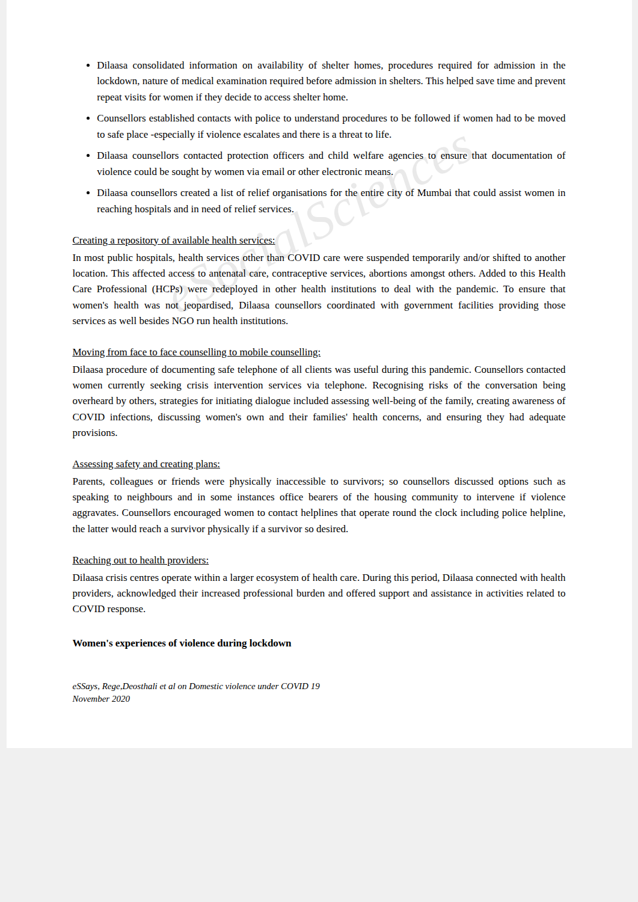eSocialSciences
Dilaasa consolidated information on availability of shelter homes, procedures required for admission in the lockdown, nature of medical examination required before admission in shelters. This helped save time and prevent repeat visits for women if they decide to access shelter home.
Counsellors established contacts with police to understand procedures to be followed if women had to be moved to safe place -especially if violence escalates and there is a threat to life.
Dilaasa counsellors contacted protection officers and child welfare agencies to ensure that documentation of violence could be sought by women via email or other electronic means.
Dilaasa counsellors created a list of relief organisations for the entire city of Mumbai that could assist women in reaching hospitals and in need of relief services.
Creating a repository of available health services:
In most public hospitals, health services other than COVID care were suspended temporarily and/or shifted to another location. This affected access to antenatal care, contraceptive services, abortions amongst others. Added to this Health Care Professional (HCPs) were redeployed in other health institutions to deal with the pandemic. To ensure that women's health was not jeopardised, Dilaasa counsellors coordinated with government facilities providing those services as well besides NGO run health institutions.
Moving from face to face counselling to mobile counselling:
Dilaasa procedure of documenting safe telephone of all clients was useful during this pandemic. Counsellors contacted women currently seeking crisis intervention services via telephone. Recognising risks of the conversation being overheard by others, strategies for initiating dialogue included assessing well-being of the family, creating awareness of COVID infections, discussing women's own and their families' health concerns, and ensuring they had adequate provisions.
Assessing safety and creating plans:
Parents, colleagues or friends were physically inaccessible to survivors; so counsellors discussed options such as speaking to neighbours and in some instances office bearers of the housing community to intervene if violence aggravates. Counsellors encouraged women to contact helplines that operate round the clock including police helpline, the latter would reach a survivor physically if a survivor so desired.
Reaching out to health providers:
Dilaasa crisis centres operate within a larger ecosystem of health care. During this period, Dilaasa connected with health providers, acknowledged their increased professional burden and offered support and assistance in activities related to COVID response.
Women's experiences of violence during lockdown
eSSays, Rege,Deosthali et al on Domestic violence under COVID 19
November 2020